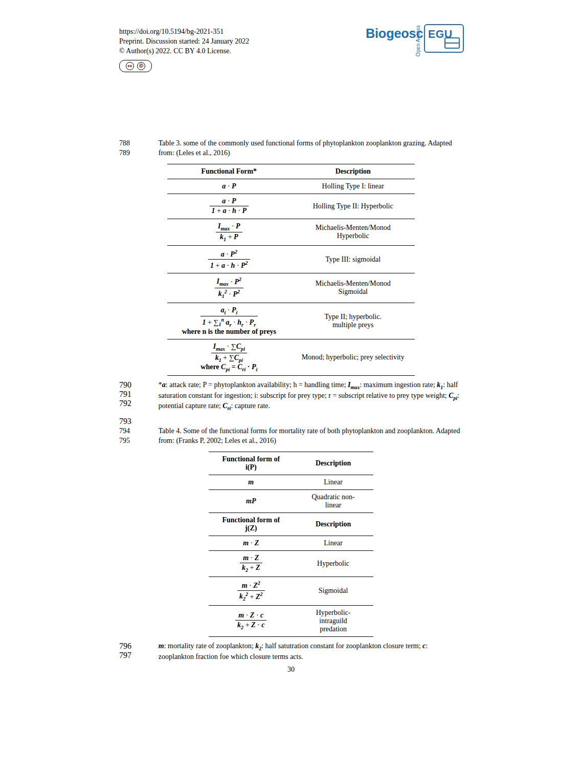https://doi.org/10.5194/bg-2021-351
Preprint. Discussion started: 24 January 2022
© Author(s) 2022. CC BY 4.0 License.
cc Ⓒ
Open Access
Biogeosciences
Discussions
788 789
Table 3. some of the commonly used functional forms of phytoplankton zooplankton grazing. Adapted from: (Leles et al., 2016)
| Functional Form* | Description |
| --- | --- |
| a · P | Holling Type I: linear |
| a · P 1 + a · h · P | Holling Type II: Hyperbolic |
| I max · P k 1 + P | Michaelis-Menten/Monod Hyperbolic |
| a · P 2 1 + a · h · P 2 | Type III: sigmoidal |
| I max · P 2 k 1 2 · P 2 | Michaelis-Menten/Monod Sigmoidal |
| a i · P i 1 + ∑ 1 n a r · h r · P r where n is the number of preys | Type II; hyperbolic. multiple preys |
| I max · ∑ C pi k 1 + ∑ C pi where C pi = C ri · P i | Monod; hyperbolic; prey selectivity |
790 791 792
*a: attack rate; P = phytoplankton availability; h = handling time; Imax: maximum ingestion rate; k1: half saturation constant for ingestion; i: subscript for prey type; r = subscript relative to prey type weight; Cpi: potential capture rate; Cri: capture rate.
793
794 795
Table 4. Some of the functional forms for mortality rate of both phytoplankton and zooplankton. Adapted from: (Franks P, 2002; Leles et al., 2016)
| Functional form of i(P) | Description |
| --- | --- |
| m | Linear |
| mP | Quadratic non- linear |
| Functional form of j(Z) | Description |
| m · Z | Linear |
| m · Z k 2 + Z | Hyperbolic |
| m · Z 2 k 2 2 + Z 2 | Sigmoidal |
| m · Z · c k 2 + Z · c | Hyperbolic- intraguild predation |
796 797
m: mortality rate of zooplankton; k2: half satutration constant for zooplankton closure term; c: zooplankton fraction foe which closure terms acts.
30